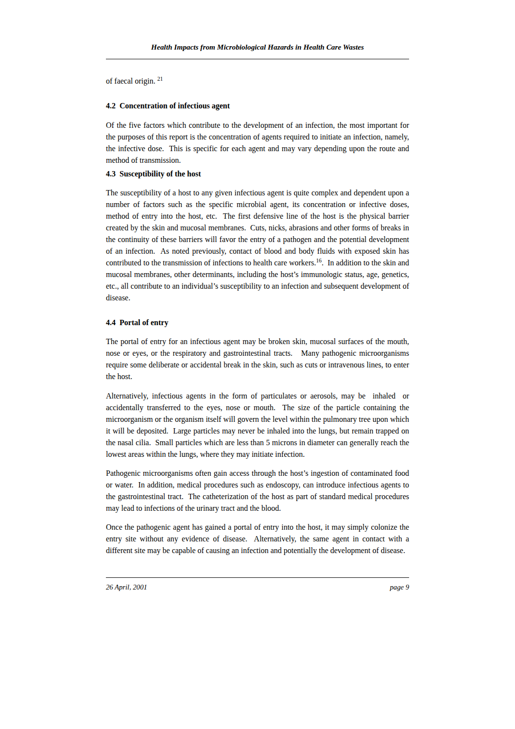Health Impacts from Microbiological Hazards in Health Care Wastes
of faecal origin. 21
4.2 Concentration of infectious agent
Of the five factors which contribute to the development of an infection, the most important for the purposes of this report is the concentration of agents required to initiate an infection, namely, the infective dose. This is specific for each agent and may vary depending upon the route and method of transmission.
4.3 Susceptibility of the host
The susceptibility of a host to any given infectious agent is quite complex and dependent upon a number of factors such as the specific microbial agent, its concentration or infective doses, method of entry into the host, etc. The first defensive line of the host is the physical barrier created by the skin and mucosal membranes. Cuts, nicks, abrasions and other forms of breaks in the continuity of these barriers will favor the entry of a pathogen and the potential development of an infection. As noted previously, contact of blood and body fluids with exposed skin has contributed to the transmission of infections to health care workers.16. In addition to the skin and mucosal membranes, other determinants, including the host’s immunologic status, age, genetics, etc., all contribute to an individual’s susceptibility to an infection and subsequent development of disease.
4.4 Portal of entry
The portal of entry for an infectious agent may be broken skin, mucosal surfaces of the mouth, nose or eyes, or the respiratory and gastrointestinal tracts. Many pathogenic microorganisms require some deliberate or accidental break in the skin, such as cuts or intravenous lines, to enter the host.
Alternatively, infectious agents in the form of particulates or aerosols, may be inhaled or accidentally transferred to the eyes, nose or mouth. The size of the particle containing the microorganism or the organism itself will govern the level within the pulmonary tree upon which it will be deposited. Large particles may never be inhaled into the lungs, but remain trapped on the nasal cilia. Small particles which are less than 5 microns in diameter can generally reach the lowest areas within the lungs, where they may initiate infection.
Pathogenic microorganisms often gain access through the host’s ingestion of contaminated food or water. In addition, medical procedures such as endoscopy, can introduce infectious agents to the gastrointestinal tract. The catheterization of the host as part of standard medical procedures may lead to infections of the urinary tract and the blood.
Once the pathogenic agent has gained a portal of entry into the host, it may simply colonize the entry site without any evidence of disease. Alternatively, the same agent in contact with a different site may be capable of causing an infection and potentially the development of disease.
26 April, 2001 page 9